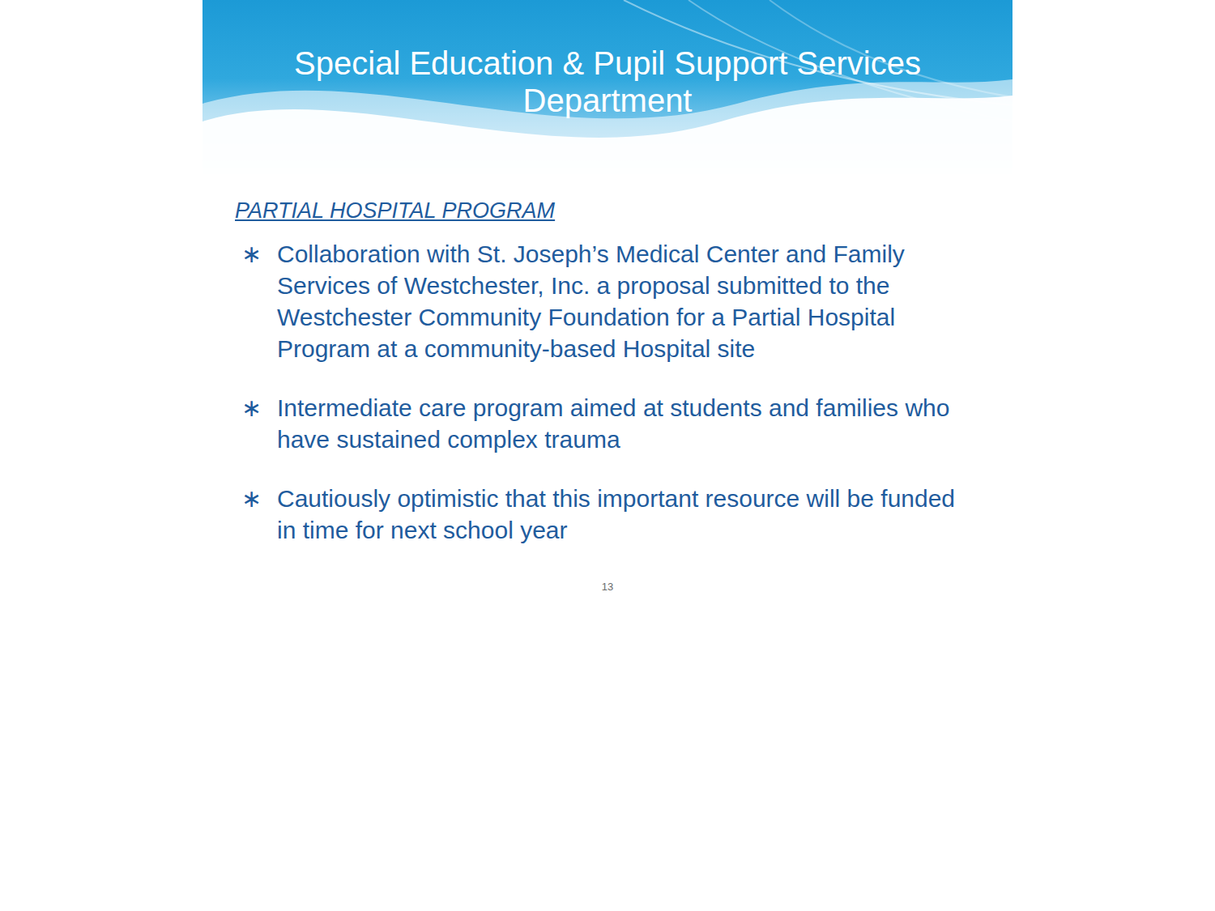Special Education & Pupil Support Services Department
PARTIAL HOSPITAL PROGRAM
Collaboration with St. Joseph’s Medical Center and Family Services of Westchester, Inc. a proposal submitted to the Westchester Community Foundation for a Partial Hospital Program at a community-based Hospital site
Intermediate care program aimed at students and families who have sustained complex trauma
Cautiously optimistic that this important resource will be funded in time for next school year
13